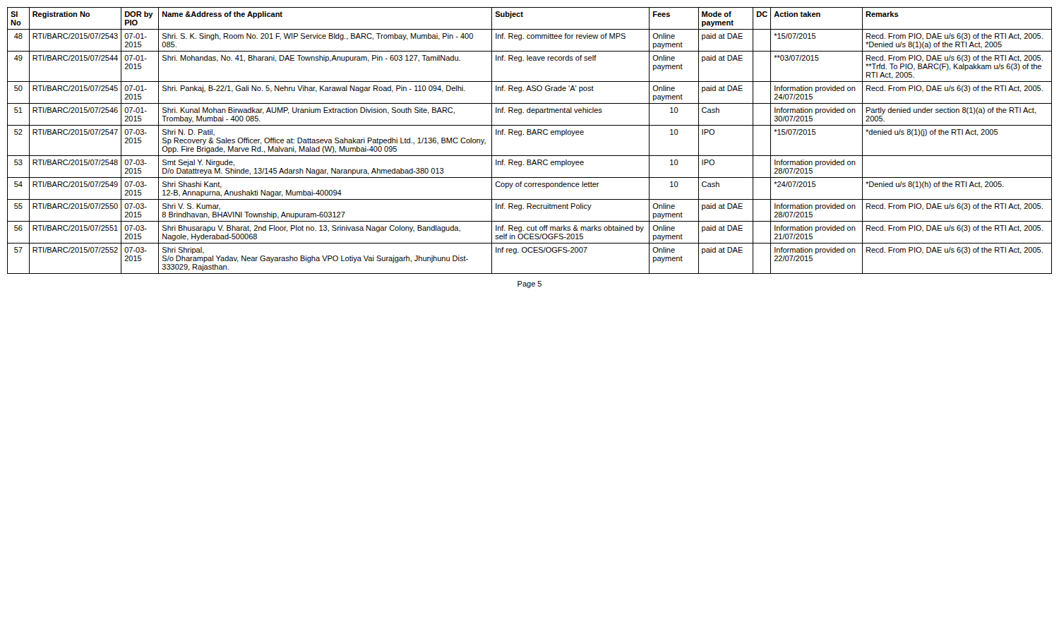| SI No | Registration No | DOR by PIO | Name &Address of the Applicant | Subject | Fees | Mode of payment | DC | Action taken | Remarks |
| --- | --- | --- | --- | --- | --- | --- | --- | --- | --- |
| 48 | RTI/BARC/2015/07/2543 | 07-01-2015 | Shri. S. K. Singh, Room No. 201 F, WIP Service Bldg., BARC, Trombay, Mumbai, Pin - 400 085. | Inf. Reg. committee for review of MPS | Online payment | paid at DAE | | *15/07/2015 | Recd. From PIO, DAE u/s 6(3) of the RTI Act, 2005. *Denied u/s 8(1)(a) of the RTI Act, 2005 |
| 49 | RTI/BARC/2015/07/2544 | 07-01-2015 | Shri. Mohandas, No. 41, Bharani, DAE Township,Anupuram, Pin - 603 127, TamilNadu. | Inf. Reg. leave records of self | Online payment | paid at DAE | | **03/07/2015 | Recd. From PIO, DAE u/s 6(3) of the RTI Act, 2005. **Trfd. To PIO, BARC(F), Kalpakkam u/s 6(3) of the RTI Act, 2005. |
| 50 | RTI/BARC/2015/07/2545 | 07-01-2015 | Shri. Pankaj, B-22/1, Gali No. 5, Nehru Vihar, Karawal Nagar Road, Pin - 110 094, Delhi. | Inf. Reg. ASO Grade 'A' post | Online payment | paid at DAE | | Information provided on 24/07/2015 | Recd. From PIO, DAE u/s 6(3) of the RTI Act, 2005. |
| 51 | RTI/BARC/2015/07/2546 | 07-01-2015 | Shri. Kunal Mohan Birwadkar, AUMP, Uranium Extraction Division, South Site, BARC, Trombay, Mumbai - 400 085. | Inf. Reg. departmental vehicles | 10 | Cash | | Information provided on 30/07/2015 | Partly denied under section 8(1)(a) of the RTI Act, 2005. |
| 52 | RTI/BARC/2015/07/2547 | 07-03-2015 | Shri N. D. Patil, Sp Recovery & Sales Officer, Office at: Dattaseva Sahakari Patpedhi Ltd., 1/136, BMC Colony, Opp. Fire Brigade, Marve Rd., Malvani, Malad (W), Mumbai-400 095 | Inf. Reg. BARC employee | 10 | IPO | | *15/07/2015 | *denied u/s 8(1)(j) of the RTI Act, 2005 |
| 53 | RTI/BARC/2015/07/2548 | 07-03-2015 | Smt Sejal Y. Nirgude, D/o Datattreya M. Shinde, 13/145 Adarsh Nagar, Naranpura, Ahmedabad-380 013 | Inf. Reg. BARC employee | 10 | IPO | | Information provided on 28/07/2015 | |
| 54 | RTI/BARC/2015/07/2549 | 07-03-2015 | Shri Shashi Kant, 12-B, Annapurna, Anushakti Nagar, Mumbai-400094 | Copy of correspondence letter | 10 | Cash | | *24/07/2015 | *Denied u/s 8(1)(h) of the RTI Act, 2005. |
| 55 | RTI/BARC/2015/07/2550 | 07-03-2015 | Shri V. S. Kumar, 8 Brindhavan, BHAVINI Township, Anupuram-603127 | Inf. Reg. Recruitment Policy | Online payment | paid at DAE | | Information provided on 28/07/2015 | Recd. From PIO, DAE u/s 6(3) of the RTI Act, 2005. |
| 56 | RTI/BARC/2015/07/2551 | 07-03-2015 | Shri Bhusarapu V. Bharat, 2nd Floor, Plot no. 13, Srinivasa Nagar Colony, Bandlaguda, Nagole, Hyderabad-500068 | Inf. Reg. cut off marks & marks obtained by self in OCES/OGFS-2015 | Online payment | paid at DAE | | Information provided on 21/07/2015 | Recd. From PIO, DAE u/s 6(3) of the RTI Act, 2005. |
| 57 | RTI/BARC/2015/07/2552 | 07-03-2015 | Shri Shripal, S/o Dharampal Yadav, Near Gayarasho Bigha VPO Lotiya Vai Surajgarh, Jhunjhunu Dist-333029, Rajasthan. | Inf reg. OCES/OGFS-2007 | Online payment | paid at DAE | | Information provided on 22/07/2015 | Recd. From PIO, DAE u/s 6(3) of the RTI Act, 2005. |
Page 5